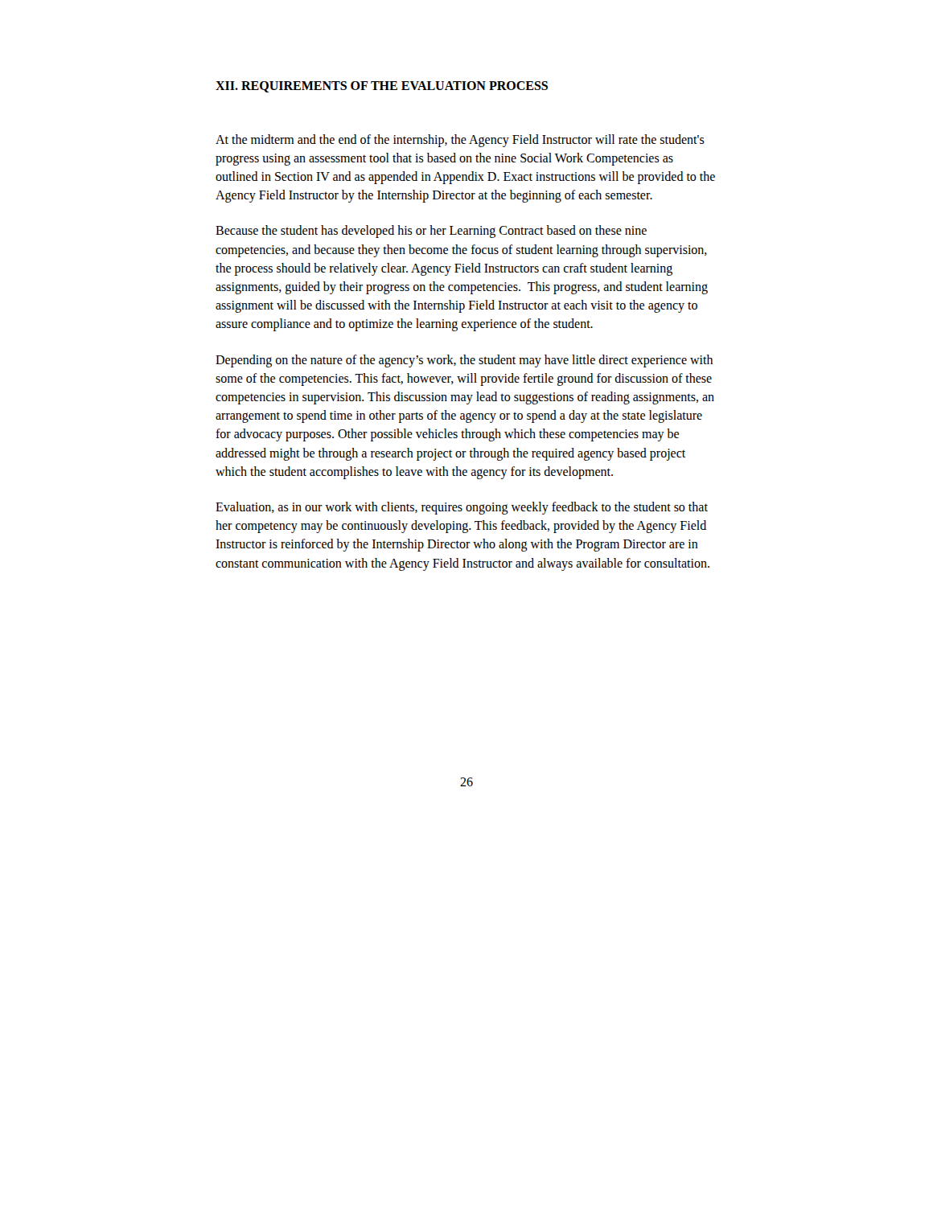XII. REQUIREMENTS OF THE EVALUATION PROCESS
At the midterm and the end of the internship, the Agency Field Instructor will rate the student's progress using an assessment tool that is based on the nine Social Work Competencies as outlined in Section IV and as appended in Appendix D. Exact instructions will be provided to the Agency Field Instructor by the Internship Director at the beginning of each semester.
Because the student has developed his or her Learning Contract based on these nine competencies, and because they then become the focus of student learning through supervision, the process should be relatively clear. Agency Field Instructors can craft student learning assignments, guided by their progress on the competencies. This progress, and student learning assignment will be discussed with the Internship Field Instructor at each visit to the agency to assure compliance and to optimize the learning experience of the student.
Depending on the nature of the agency’s work, the student may have little direct experience with some of the competencies. This fact, however, will provide fertile ground for discussion of these competencies in supervision. This discussion may lead to suggestions of reading assignments, an arrangement to spend time in other parts of the agency or to spend a day at the state legislature for advocacy purposes. Other possible vehicles through which these competencies may be addressed might be through a research project or through the required agency based project which the student accomplishes to leave with the agency for its development.
Evaluation, as in our work with clients, requires ongoing weekly feedback to the student so that her competency may be continuously developing. This feedback, provided by the Agency Field Instructor is reinforced by the Internship Director who along with the Program Director are in constant communication with the Agency Field Instructor and always available for consultation.
26